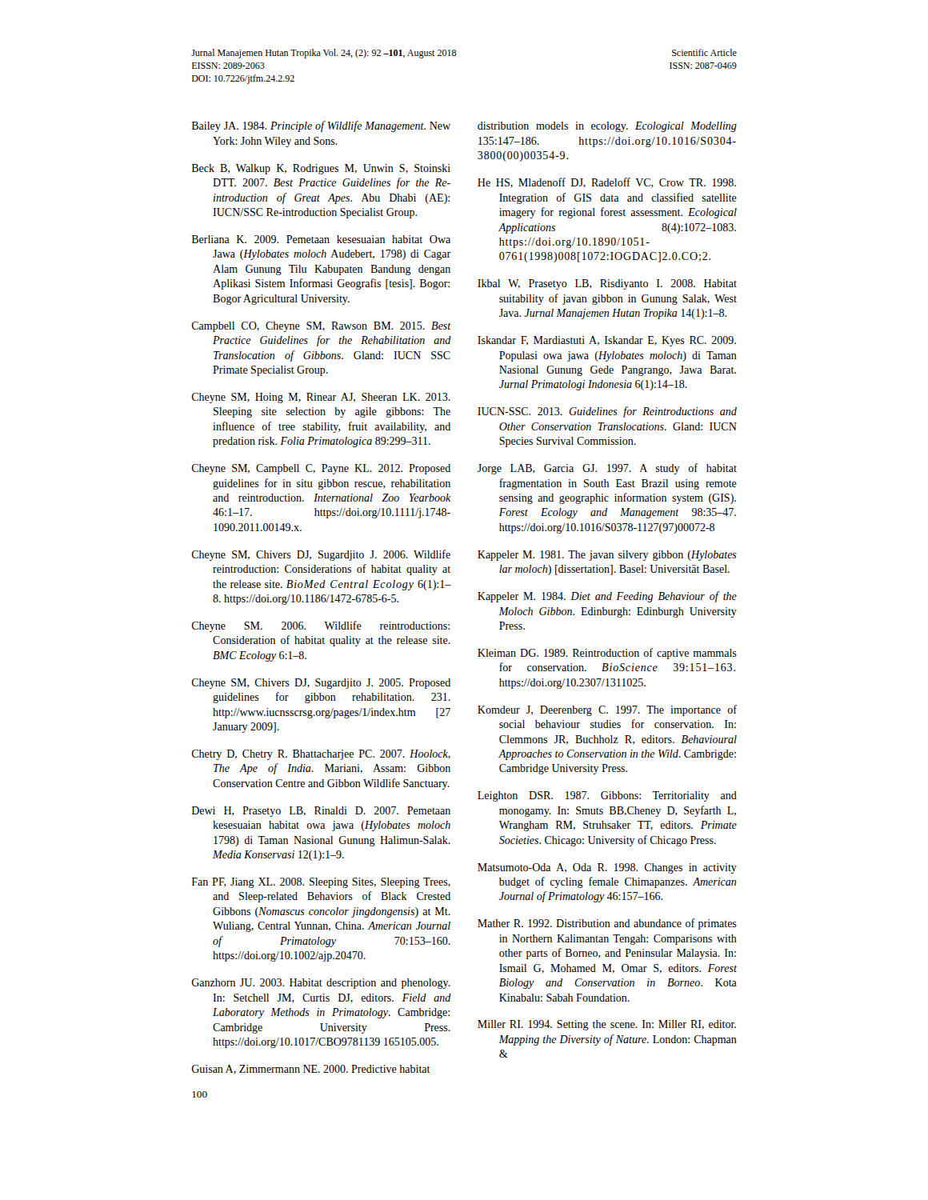Jurnal Manajemen Hutan Tropika Vol. 24, (2): 92 –101, August 2018
EISSN: 2089-2063
DOI: 10.7226/jtfm.24.2.92
Scientific Article
ISSN: 2087-0469
Bailey JA. 1984. Principle of Wildlife Management. New York: John Wiley and Sons.
Beck B, Walkup K, Rodrigues M, Unwin S, Stoinski DTT. 2007. Best Practice Guidelines for the Re-introduction of Great Apes. Abu Dhabi (AE): IUCN/SSC Re-introduction Specialist Group.
Berliana K. 2009. Pemetaan kesesuaian habitat Owa Jawa (Hylobates moloch Audebert, 1798) di Cagar Alam Gunung Tilu Kabupaten Bandung dengan Aplikasi Sistem Informasi Geografis [tesis]. Bogor: Bogor Agricultural University.
Campbell CO, Cheyne SM, Rawson BM. 2015. Best Practice Guidelines for the Rehabilitation and Translocation of Gibbons. Gland: IUCN SSC Primate Specialist Group.
Cheyne SM, Hoing M, Rinear AJ, Sheeran LK. 2013. Sleeping site selection by agile gibbons: The influence of tree stability, fruit availability, and predation risk. Folia Primatologica 89:299–311.
Cheyne SM, Campbell C, Payne KL. 2012. Proposed guidelines for in situ gibbon rescue, rehabilitation and reintroduction. International Zoo Yearbook 46:1–17. https://doi.org/10.1111/j.1748-1090.2011.00149.x.
Cheyne SM, Chivers DJ, Sugardjito J. 2006. Wildlife reintroduction: Considerations of habitat quality at the release site. BioMed Central Ecology 6(1):1–8. https://doi.org/10.1186/1472-6785-6-5.
Cheyne SM. 2006. Wildlife reintroductions: Consideration of habitat quality at the release site. BMC Ecology 6:1–8.
Cheyne SM, Chivers DJ, Sugardjito J. 2005. Proposed guidelines for gibbon rehabilitation. 231. http://www.iucnsscrsg.org/pages/1/index.htm [27 January 2009].
Chetry D, Chetry R. Bhattacharjee PC. 2007. Hoolock, The Ape of India. Mariani, Assam: Gibbon Conservation Centre and Gibbon Wildlife Sanctuary.
Dewi H, Prasetyo LB, Rinaldi D. 2007. Pemetaan kesesuaian habitat owa jawa (Hylobates moloch 1798) di Taman Nasional Gunung Halimun-Salak. Media Konservasi 12(1):1–9.
Fan PF, Jiang XL. 2008. Sleeping Sites, Sleeping Trees, and Sleep-related Behaviors of Black Crested Gibbons (Nomascus concolor jingdongensis) at Mt. Wuliang, Central Yunnan, China. American Journal of Primatology 70:153–160. https://doi.org/10.1002/ajp.20470.
Ganzhorn JU. 2003. Habitat description and phenology. In: Setchell JM, Curtis DJ, editors. Field and Laboratory Methods in Primatology. Cambridge: Cambridge University Press. https://doi.org/10.1017/CBO9781139 165105.005.
Guisan A, Zimmermann NE. 2000. Predictive habitat
distribution models in ecology. Ecological Modelling 135:147–186. https://doi.org/10.1016/S0304-3800(00)00354-9.
He HS, Mladenoff DJ, Radeloff VC, Crow TR. 1998. Integration of GIS data and classified satellite imagery for regional forest assessment. Ecological Applications 8(4):1072–1083. https://doi.org/10.1890/1051-0761(1998)008[1072:IOGDAC]2.0.CO;2.
Ikbal W, Prasetyo LB, Risdiyanto I. 2008. Habitat suitability of javan gibbon in Gunung Salak, West Java. Jurnal Manajemen Hutan Tropika 14(1):1–8.
Iskandar F, Mardiastuti A, Iskandar E, Kyes RC. 2009. Populasi owa jawa (Hylobates moloch) di Taman Nasional Gunung Gede Pangrango, Jawa Barat. Jurnal Primatologi Indonesia 6(1):14–18.
IUCN-SSC. 2013. Guidelines for Reintroductions and Other Conservation Translocations. Gland: IUCN Species Survival Commission.
Jorge LAB, Garcia GJ. 1997. A study of habitat fragmentation in South East Brazil using remote sensing and geographic information system (GIS). Forest Ecology and Management 98:35–47. https://doi.org/10.1016/S0378-1127(97)00072-8
Kappeler M. 1981. The javan silvery gibbon (Hylobates lar moloch) [dissertation]. Basel: Universität Basel.
Kappeler M. 1984. Diet and Feeding Behaviour of the Moloch Gibbon. Edinburgh: Edinburgh University Press.
Kleiman DG. 1989. Reintroduction of captive mammals for conservation. BioScience 39:151–163. https://doi.org/10.2307/1311025.
Komdeur J, Deerenberg C. 1997. The importance of social behaviour studies for conservation. In: Clemmons JR, Buchholz R, editors. Behavioural Approaches to Conservation in the Wild. Cambrigde: Cambridge University Press.
Leighton DSR. 1987. Gibbons: Territoriality and monogamy. In: Smuts BB,Cheney D, Seyfarth L, Wrangham RM, Struhsaker TT, editors. Primate Societies. Chicago: University of Chicago Press.
Matsumoto-Oda A, Oda R. 1998. Changes in activity budget of cycling female Chimapanzes. American Journal of Primatology 46:157–166.
Mather R. 1992. Distribution and abundance of primates in Northern Kalimantan Tengah: Comparisons with other parts of Borneo, and Peninsular Malaysia. In: Ismail G, Mohamed M, Omar S, editors. Forest Biology and Conservation in Borneo. Kota Kinabalu: Sabah Foundation.
Miller RI. 1994. Setting the scene. In: Miller RI, editor. Mapping the Diversity of Nature. London: Chapman &
100